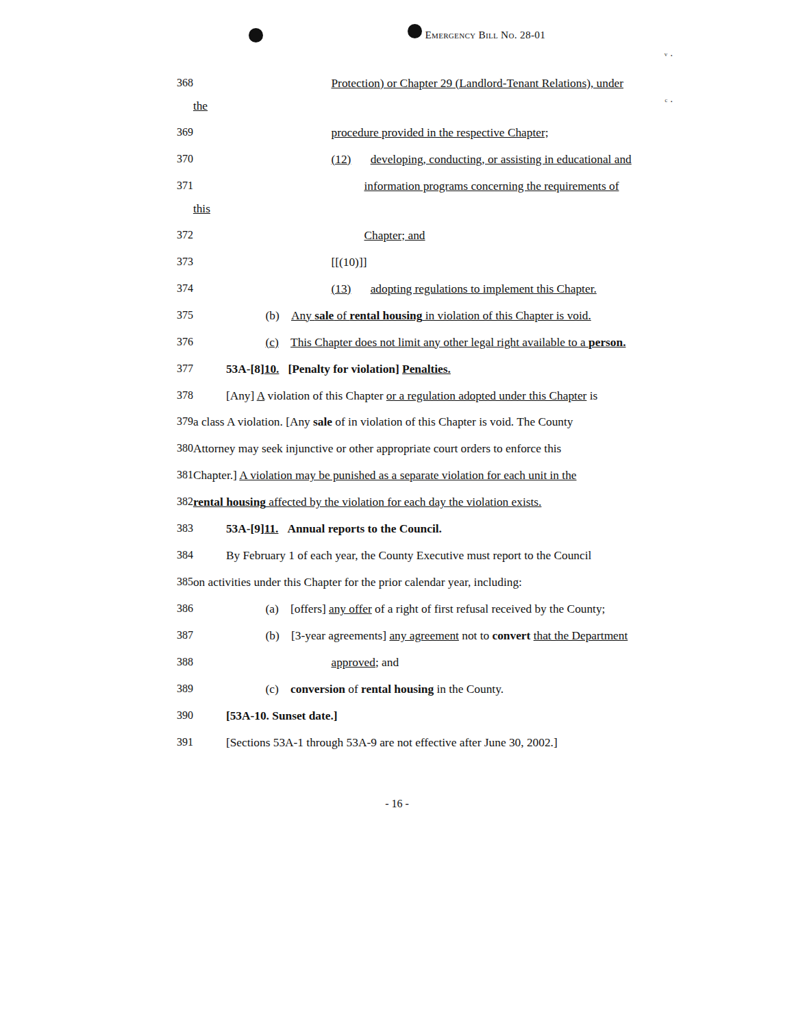ᵛ ·
ᶜ ·
Emergency Bill No. 28-01
| 368 | Protection) or Chapter 29 (Landlord-Tenant Relations), under the |
| 369 | procedure provided in the respective Chapter; |
| 370 | (12) developing, conducting, or assisting in educational and |
| 371 | information programs concerning the requirements of this |
| 372 | Chapter; and |
| 373 | [[(10)]] |
| 374 | (13) adopting regulations to implement this Chapter. |
| 375 | (b) Any sale of rental housing in violation of this Chapter is void. |
| 376 | (c) This Chapter does not limit any other legal right available to a person. |
| 377 | 53A-[8] 10. [Penalty for violation] Penalties. |
| 378 | [Any] A violation of this Chapter or a regulation adopted under this Chapter is |
| 379 | a class A violation. [Any sale of in violation of this Chapter is void. The County |
| 380 | Attorney may seek injunctive or other appropriate court orders to enforce this |
| 381 | Chapter.] A violation may be punished as a separate violation for each unit in the |
| 382 | rental housing affected by the violation for each day the violation exists. |
| 383 | 53A-[9] 11. Annual reports to the Council. |
| 384 | By February 1 of each year, the County Executive must report to the Council |
| 385 | on activities under this Chapter for the prior calendar year, including: |
| 386 | (a) [offers] any offer of a right of first refusal received by the County; |
| 387 | (b) [3-year agreements] any agreement not to convert that the Department |
| 388 | approved ; and |
| 389 | (c) conversion of rental housing in the County. |
| 390 | [53A-10. Sunset date.] |
| 391 | [Sections 53A-1 through 53A-9 are not effective after June 30, 2002.] |
- 16 -